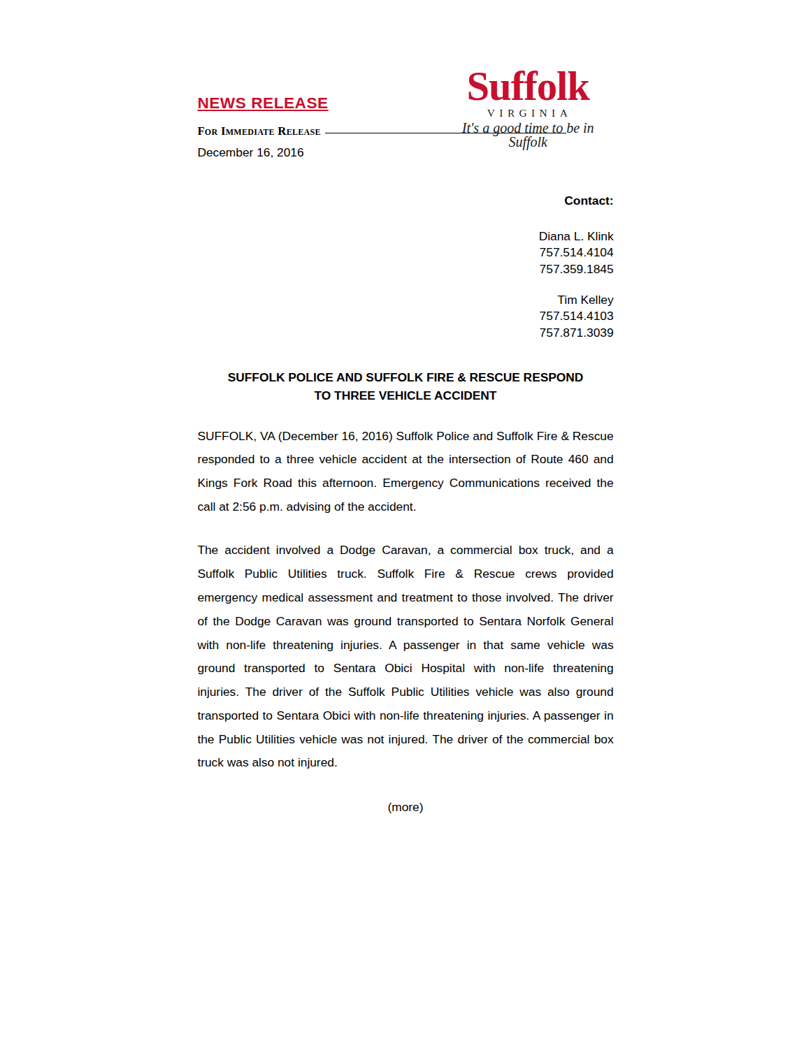Suffolk VIRGINIA It's a good time to be in Suffolk
NEWS RELEASE
For Immediate Release
December 16, 2016
Contact:
Diana L. Klink
757.514.4104
757.359.1845
Tim Kelley
757.514.4103
757.871.3039
Suffolk Police and Suffolk Fire & Rescue Respond to Three Vehicle Accident
SUFFOLK, VA (December 16, 2016) Suffolk Police and Suffolk Fire & Rescue responded to a three vehicle accident at the intersection of Route 460 and Kings Fork Road this afternoon. Emergency Communications received the call at 2:56 p.m. advising of the accident.
The accident involved a Dodge Caravan, a commercial box truck, and a Suffolk Public Utilities truck. Suffolk Fire & Rescue crews provided emergency medical assessment and treatment to those involved. The driver of the Dodge Caravan was ground transported to Sentara Norfolk General with non-life threatening injuries. A passenger in that same vehicle was ground transported to Sentara Obici Hospital with non-life threatening injuries. The driver of the Suffolk Public Utilities vehicle was also ground transported to Sentara Obici with non-life threatening injuries. A passenger in the Public Utilities vehicle was not injured. The driver of the commercial box truck was also not injured.
(more)